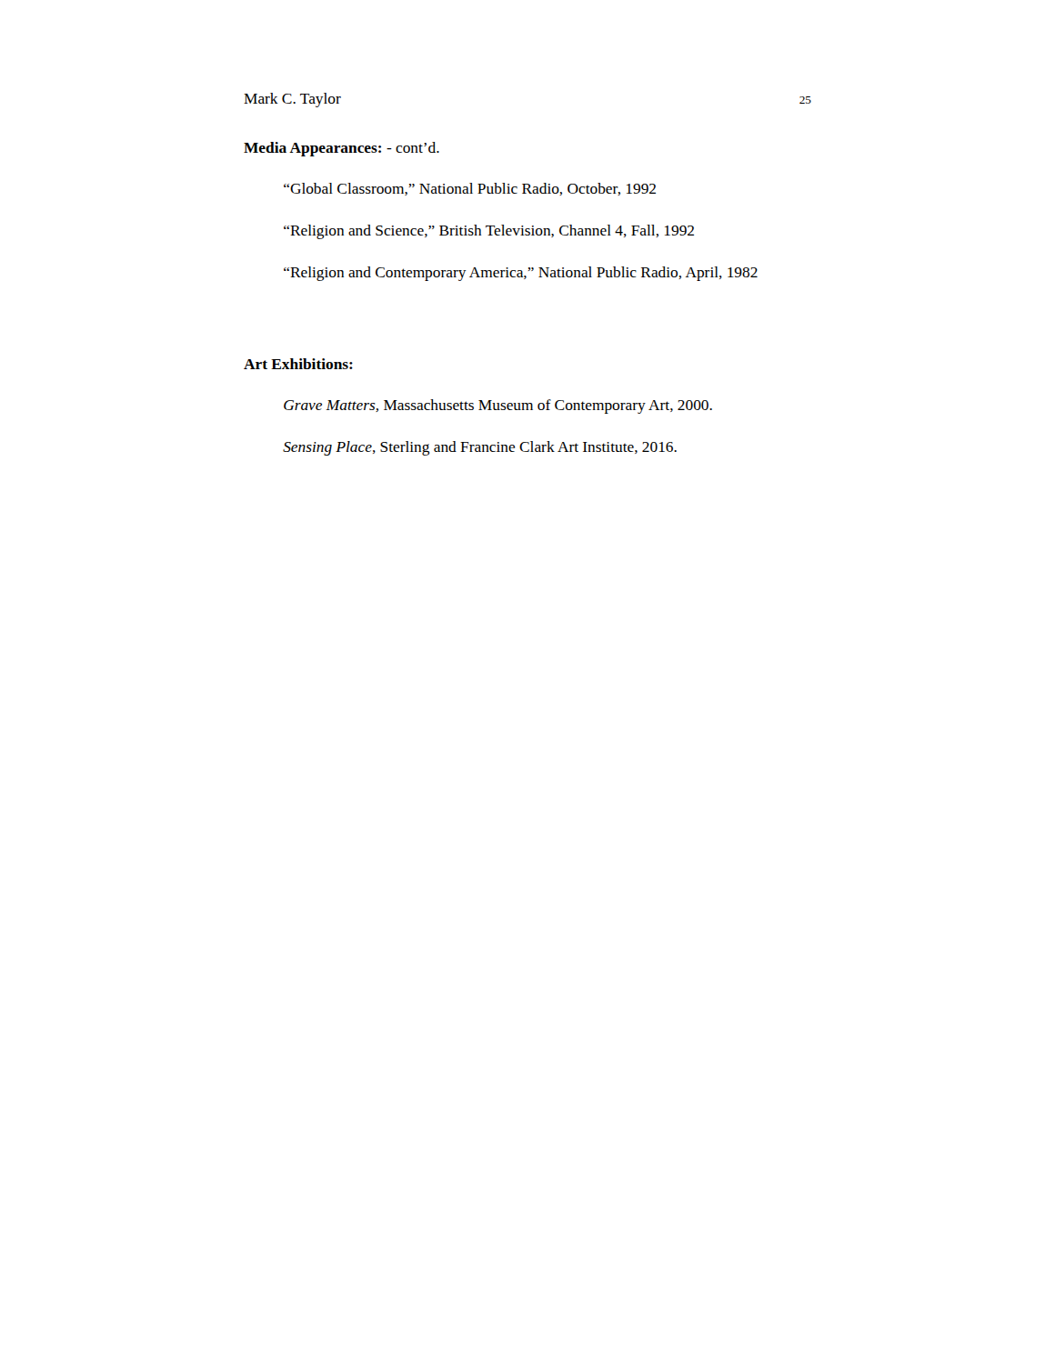Mark C. Taylor
25
Media Appearances: - cont’d.
“Global Classroom,” National Public Radio, October, 1992
“Religion and Science,” British Television, Channel 4, Fall, 1992
“Religion and Contemporary America,” National Public Radio, April, 1982
Art Exhibitions:
Grave Matters, Massachusetts Museum of Contemporary Art, 2000.
Sensing Place, Sterling and Francine Clark Art Institute, 2016.